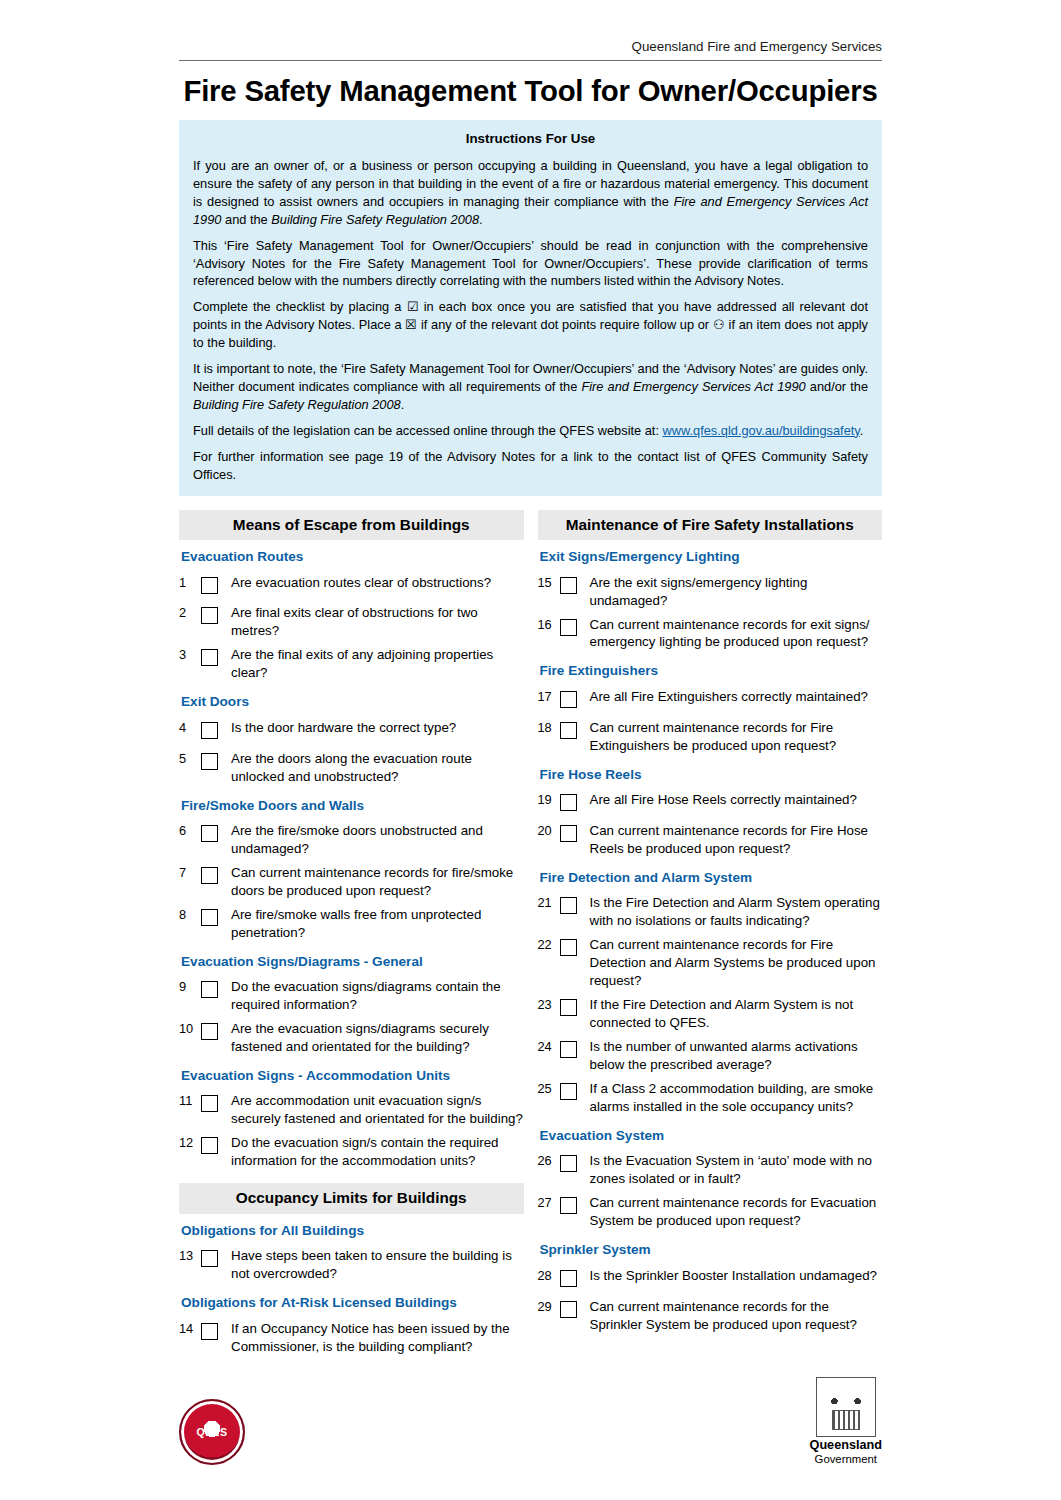Queensland Fire and Emergency Services
Fire Safety Management Tool for Owner/Occupiers
Instructions For Use
If you are an owner of, or a business or person occupying a building in Queensland, you have a legal obligation to ensure the safety of any person in that building in the event of a fire or hazardous material emergency. This document is designed to assist owners and occupiers in managing their compliance with the Fire and Emergency Services Act 1990 and the Building Fire Safety Regulation 2008.
This ‘Fire Safety Management Tool for Owner/Occupiers’ should be read in conjunction with the comprehensive ‘Advisory Notes for the Fire Safety Management Tool for Owner/Occupiers’. These provide clarification of terms referenced below with the numbers directly correlating with the numbers listed within the Advisory Notes.
Complete the checklist by placing a ☑ in each box once you are satisfied that you have addressed all relevant dot points in the Advisory Notes. Place a ☒ if any of the relevant dot points require follow up or ⚇ if an item does not apply to the building.
It is important to note, the ‘Fire Safety Management Tool for Owner/Occupiers’ and the ‘Advisory Notes’ are guides only. Neither document indicates compliance with all requirements of the Fire and Emergency Services Act 1990 and/or the Building Fire Safety Regulation 2008.
Full details of the legislation can be accessed online through the QFES website at: www.qfes.qld.gov.au/buildingsafety.
For further information see page 19 of the Advisory Notes for a link to the contact list of QFES Community Safety Offices.
Means of Escape from Buildings
Evacuation Routes
| 1 | | Are evacuation routes clear of obstructions? |
| 2 | | Are final exits clear of obstructions for two metres? |
| 3 | | Are the final exits of any adjoining properties clear? |
Exit Doors
| 4 | | Is the door hardware the correct type? |
| 5 | | Are the doors along the evacuation route unlocked and unobstructed? |
Fire/Smoke Doors and Walls
| 6 | | Are the fire/smoke doors unobstructed and undamaged? |
| 7 | | Can current maintenance records for fire/smoke doors be produced upon request? |
| 8 | | Are fire/smoke walls free from unprotected penetration? |
Evacuation Signs/Diagrams - General
| 9 | | Do the evacuation signs/diagrams contain the required information? |
| 10 | | Are the evacuation signs/diagrams securely fastened and orientated for the building? |
Evacuation Signs - Accommodation Units
| 11 | | Are accommodation unit evacuation sign/s securely fastened and orientated for the building? |
| 12 | | Do the evacuation sign/s contain the required information for the accommodation units? |
Occupancy Limits for Buildings
Obligations for All Buildings
| 13 | | Have steps been taken to ensure the building is not overcrowded? |
Obligations for At-Risk Licensed Buildings
| 14 | | If an Occupancy Notice has been issued by the Commissioner, is the building compliant? |
Maintenance of Fire Safety Installations
Exit Signs/Emergency Lighting
| 15 | | Are the exit signs/emergency lighting undamaged? |
| 16 | | Can current maintenance records for exit signs/ emergency lighting be produced upon request? |
Fire Extinguishers
| 17 | | Are all Fire Extinguishers correctly maintained? |
| 18 | | Can current maintenance records for Fire Extinguishers be produced upon request? |
Fire Hose Reels
| 19 | | Are all Fire Hose Reels correctly maintained? |
| 20 | | Can current maintenance records for Fire Hose Reels be produced upon request? |
Fire Detection and Alarm System
| 21 | | Is the Fire Detection and Alarm System operating with no isolations or faults indicating? |
| 22 | | Can current maintenance records for Fire Detection and Alarm Systems be produced upon request? |
| 23 | | If the Fire Detection and Alarm System is not connected to QFES. |
| 24 | | Is the number of unwanted alarms activations below the prescribed average? |
| 25 | | If a Class 2 accommodation building, are smoke alarms installed in the sole occupancy units? |
Evacuation System
| 26 | | Is the Evacuation System in ‘auto’ mode with no zones isolated or in fault? |
| 27 | | Can current maintenance records for Evacuation System be produced upon request? |
Sprinkler System
| 28 | | Is the Sprinkler Booster Installation undamaged? |
| 29 | | Can current maintenance records for the Sprinkler System be produced upon request? |
Queensland
Government